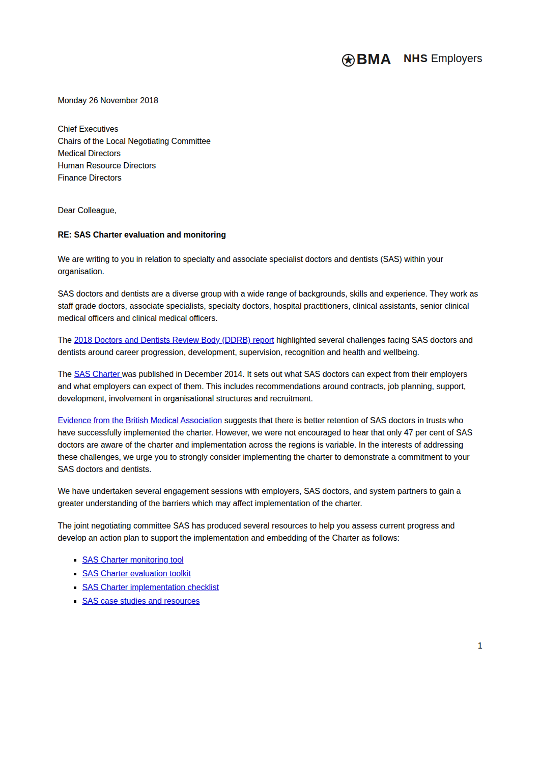★BMA
NHS Employers
Monday 26 November 2018
Chief Executives
Chairs of the Local Negotiating Committee
Medical Directors
Human Resource Directors
Finance Directors
Dear Colleague,
RE: SAS Charter evaluation and monitoring
We are writing to you in relation to specialty and associate specialist doctors and dentists (SAS) within your organisation.
SAS doctors and dentists are a diverse group with a wide range of backgrounds, skills and experience. They work as staff grade doctors, associate specialists, specialty doctors, hospital practitioners, clinical assistants, senior clinical medical officers and clinical medical officers.
The 2018 Doctors and Dentists Review Body (DDRB) report highlighted several challenges facing SAS doctors and dentists around career progression, development, supervision, recognition and health and wellbeing.
The SAS Charter was published in December 2014. It sets out what SAS doctors can expect from their employers and what employers can expect of them. This includes recommendations around contracts, job planning, support, development, involvement in organisational structures and recruitment.
Evidence from the British Medical Association suggests that there is better retention of SAS doctors in trusts who have successfully implemented the charter. However, we were not encouraged to hear that only 47 per cent of SAS doctors are aware of the charter and implementation across the regions is variable. In the interests of addressing these challenges, we urge you to strongly consider implementing the charter to demonstrate a commitment to your SAS doctors and dentists.
We have undertaken several engagement sessions with employers, SAS doctors, and system partners to gain a greater understanding of the barriers which may affect implementation of the charter.
The joint negotiating committee SAS has produced several resources to help you assess current progress and develop an action plan to support the implementation and embedding of the Charter as follows:
SAS Charter monitoring tool
SAS Charter evaluation toolkit
SAS Charter implementation checklist
SAS case studies and resources
1